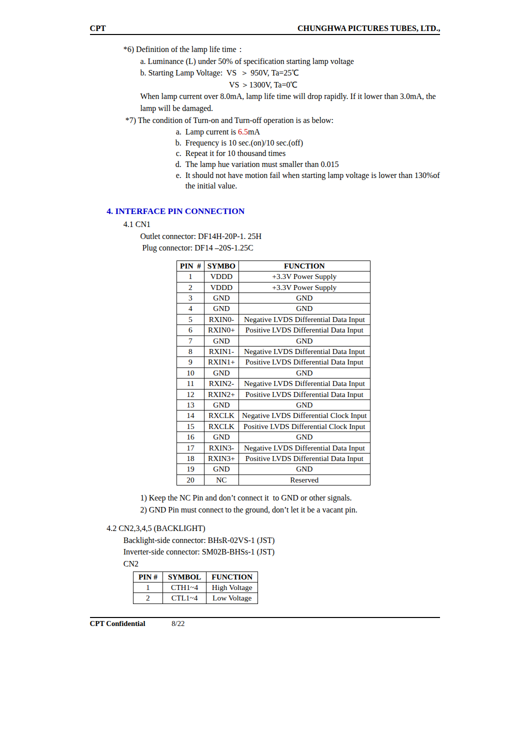CPT
CHUNGHWA PICTURES TUBES, LTD.,
*6) Definition of the lamp life time：
a. Luminance (L) under 50% of specification starting lamp voltage
b. Starting Lamp Voltage: VS ＞ 950V, Ta=25℃
VS ＞1300V, Ta=0℃
When lamp current over 8.0mA, lamp life time will drop rapidly. If it lower than 3.0mA, the
lamp will be damaged.
*7) The condition of Turn-on and Turn-off operation is as below:
Lamp current is 6.5mA
Frequency is 10 sec.(on)/10 sec.(off)
Repeat it for 10 thousand times
The lamp hue variation must smaller than 0.015
It should not have motion fail when starting lamp voltage is lower than 130%of the initial value.
4. INTERFACE PIN CONNECTION
4.1 CN1
Outlet connector: DF14H-20P-1. 25H
Plug connector: DF14 –20S-1.25C
| PIN # | SYMBO | FUNCTION |
| --- | --- | --- |
| 1 | VDDD | +3.3V Power Supply |
| 2 | VDDD | +3.3V Power Supply |
| 3 | GND | GND |
| 4 | GND | GND |
| 5 | RXIN0- | Negative LVDS Differential Data Input |
| 6 | RXIN0+ | Positive LVDS Differential Data Input |
| 7 | GND | GND |
| 8 | RXIN1- | Negative LVDS Differential Data Input |
| 9 | RXIN1+ | Positive LVDS Differential Data Input |
| 10 | GND | GND |
| 11 | RXIN2- | Negative LVDS Differential Data Input |
| 12 | RXIN2+ | Positive LVDS Differential Data Input |
| 13 | GND | GND |
| 14 | RXCLK | Negative LVDS Differential Clock Input |
| 15 | RXCLK | Positive LVDS Differential Clock Input |
| 16 | GND | GND |
| 17 | RXIN3- | Negative LVDS Differential Data Input |
| 18 | RXIN3+ | Positive LVDS Differential Data Input |
| 19 | GND | GND |
| 20 | NC | Reserved |
1) Keep the NC Pin and don’t connect it to GND or other signals.
2) GND Pin must connect to the ground, don’t let it be a vacant pin.
4.2 CN2,3,4,5 (BACKLIGHT)
Backlight-side connector: BHsR-02VS-1 (JST)
Inverter-side connector: SM02B-BHSs-1 (JST)
CN2
| PIN # | SYMBOL | FUNCTION |
| --- | --- | --- |
| 1 | CTH1~4 | High Voltage |
| 2 | CTL1~4 | Low Voltage |
CPT Confidential 8/22